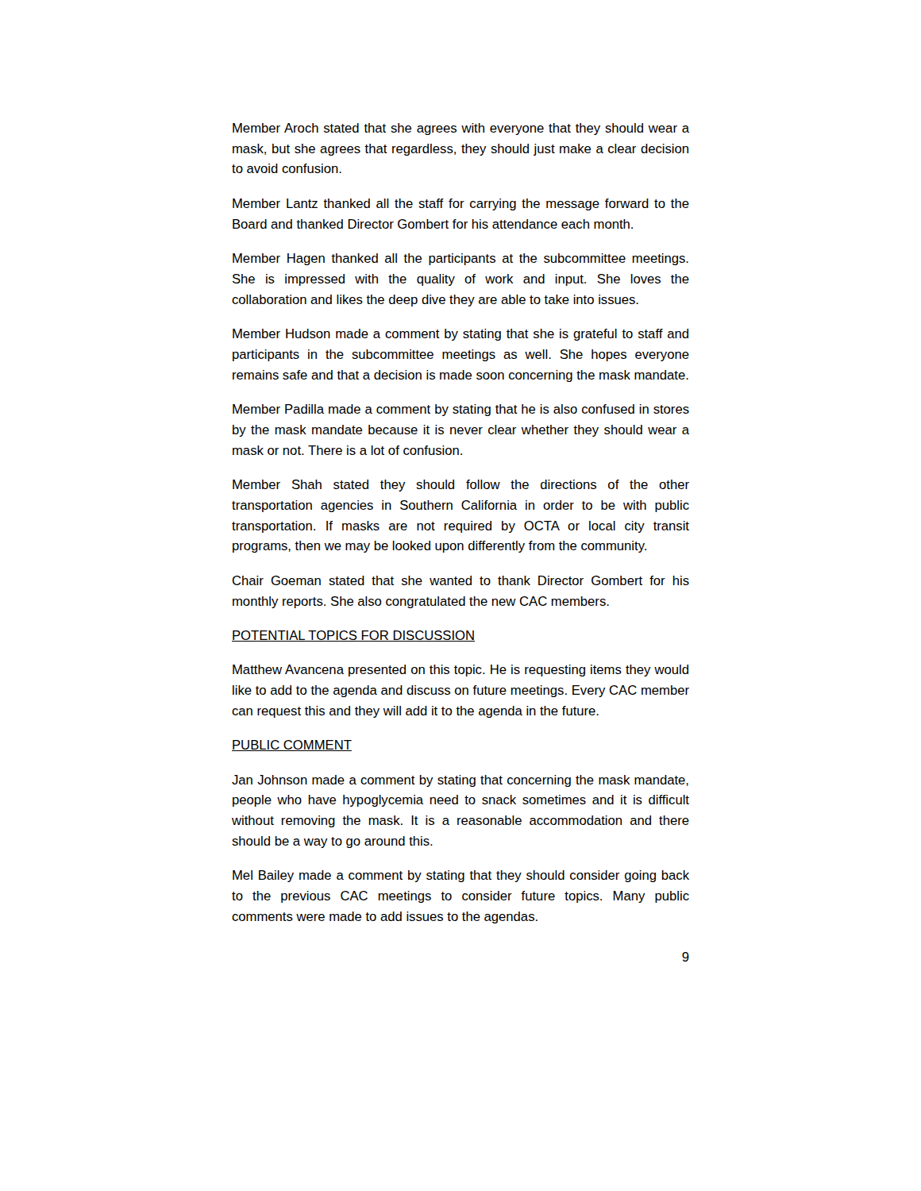Member Aroch stated that she agrees with everyone that they should wear a mask, but she agrees that regardless, they should just make a clear decision to avoid confusion.
Member Lantz thanked all the staff for carrying the message forward to the Board and thanked Director Gombert for his attendance each month.
Member Hagen thanked all the participants at the subcommittee meetings. She is impressed with the quality of work and input. She loves the collaboration and likes the deep dive they are able to take into issues.
Member Hudson made a comment by stating that she is grateful to staff and participants in the subcommittee meetings as well. She hopes everyone remains safe and that a decision is made soon concerning the mask mandate.
Member Padilla made a comment by stating that he is also confused in stores by the mask mandate because it is never clear whether they should wear a mask or not. There is a lot of confusion.
Member Shah stated they should follow the directions of the other transportation agencies in Southern California in order to be with public transportation. If masks are not required by OCTA or local city transit programs, then we may be looked upon differently from the community.
Chair Goeman stated that she wanted to thank Director Gombert for his monthly reports. She also congratulated the new CAC members.
POTENTIAL TOPICS FOR DISCUSSION
Matthew Avancena presented on this topic. He is requesting items they would like to add to the agenda and discuss on future meetings. Every CAC member can request this and they will add it to the agenda in the future.
PUBLIC COMMENT
Jan Johnson made a comment by stating that concerning the mask mandate, people who have hypoglycemia need to snack sometimes and it is difficult without removing the mask. It is a reasonable accommodation and there should be a way to go around this.
Mel Bailey made a comment by stating that they should consider going back to the previous CAC meetings to consider future topics. Many public comments were made to add issues to the agendas.
9